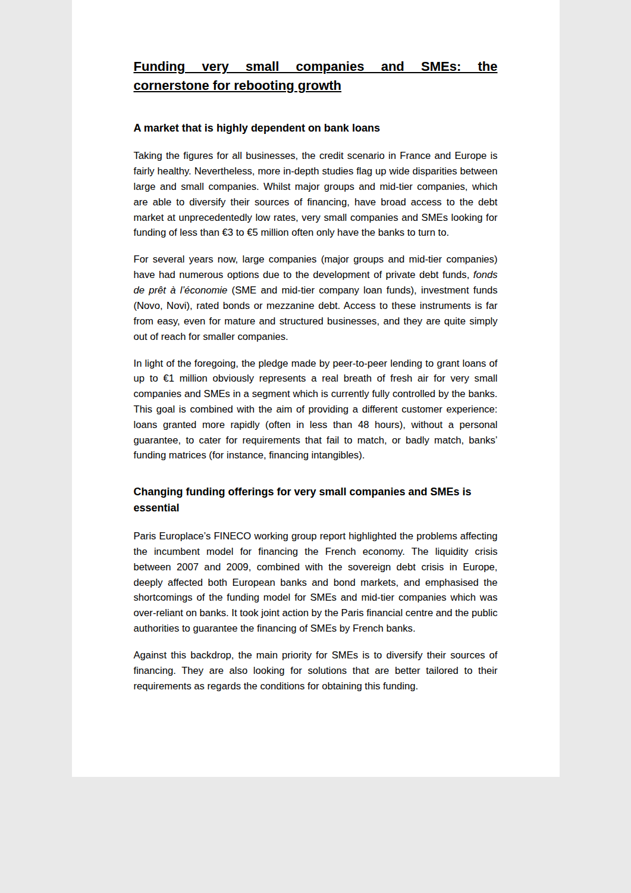Funding very small companies and SMEs: the cornerstone for rebooting growth
A market that is highly dependent on bank loans
Taking the figures for all businesses, the credit scenario in France and Europe is fairly healthy. Nevertheless, more in-depth studies flag up wide disparities between large and small companies. Whilst major groups and mid-tier companies, which are able to diversify their sources of financing, have broad access to the debt market at unprecedentedly low rates, very small companies and SMEs looking for funding of less than €3 to €5 million often only have the banks to turn to.
For several years now, large companies (major groups and mid-tier companies) have had numerous options due to the development of private debt funds, fonds de prêt à l’économie (SME and mid-tier company loan funds), investment funds (Novo, Novi), rated bonds or mezzanine debt. Access to these instruments is far from easy, even for mature and structured businesses, and they are quite simply out of reach for smaller companies.
In light of the foregoing, the pledge made by peer-to-peer lending to grant loans of up to €1 million obviously represents a real breath of fresh air for very small companies and SMEs in a segment which is currently fully controlled by the banks. This goal is combined with the aim of providing a different customer experience: loans granted more rapidly (often in less than 48 hours), without a personal guarantee, to cater for requirements that fail to match, or badly match, banks’ funding matrices (for instance, financing intangibles).
Changing funding offerings for very small companies and SMEs is essential
Paris Europlace’s FINECO working group report highlighted the problems affecting the incumbent model for financing the French economy. The liquidity crisis between 2007 and 2009, combined with the sovereign debt crisis in Europe, deeply affected both European banks and bond markets, and emphasised the shortcomings of the funding model for SMEs and mid-tier companies which was over-reliant on banks. It took joint action by the Paris financial centre and the public authorities to guarantee the financing of SMEs by French banks.
Against this backdrop, the main priority for SMEs is to diversify their sources of financing. They are also looking for solutions that are better tailored to their requirements as regards the conditions for obtaining this funding.